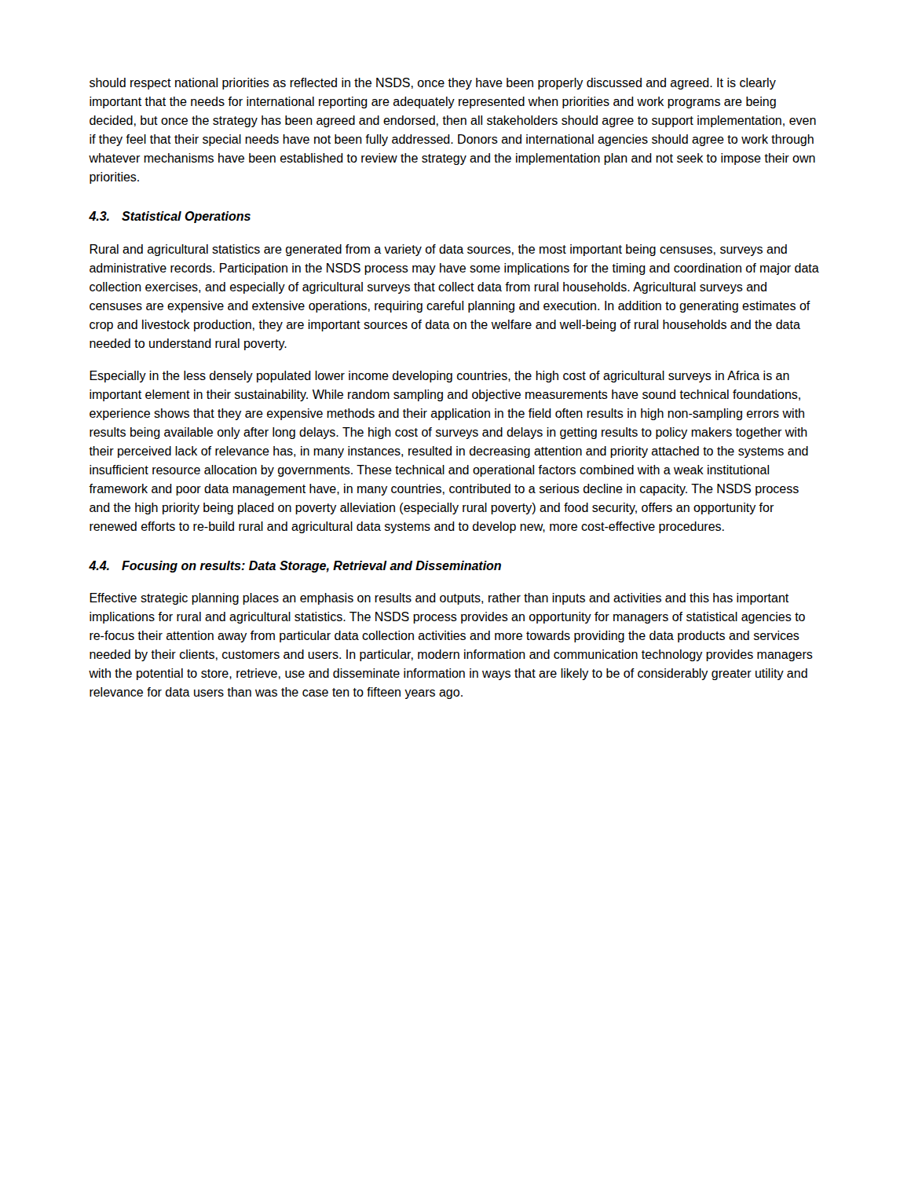should respect national priorities as reflected in the NSDS, once they have been properly discussed and agreed. It is clearly important that the needs for international reporting are adequately represented when priorities and work programs are being decided, but once the strategy has been agreed and endorsed, then all stakeholders should agree to support implementation, even if they feel that their special needs have not been fully addressed. Donors and international agencies should agree to work through whatever mechanisms have been established to review the strategy and the implementation plan and not seek to impose their own priorities.
4.3. Statistical Operations
Rural and agricultural statistics are generated from a variety of data sources, the most important being censuses, surveys and administrative records. Participation in the NSDS process may have some implications for the timing and coordination of major data collection exercises, and especially of agricultural surveys that collect data from rural households. Agricultural surveys and censuses are expensive and extensive operations, requiring careful planning and execution. In addition to generating estimates of crop and livestock production, they are important sources of data on the welfare and well-being of rural households and the data needed to understand rural poverty.
Especially in the less densely populated lower income developing countries, the high cost of agricultural surveys in Africa is an important element in their sustainability. While random sampling and objective measurements have sound technical foundations, experience shows that they are expensive methods and their application in the field often results in high non-sampling errors with results being available only after long delays. The high cost of surveys and delays in getting results to policy makers together with their perceived lack of relevance has, in many instances, resulted in decreasing attention and priority attached to the systems and insufficient resource allocation by governments. These technical and operational factors combined with a weak institutional framework and poor data management have, in many countries, contributed to a serious decline in capacity. The NSDS process and the high priority being placed on poverty alleviation (especially rural poverty) and food security, offers an opportunity for renewed efforts to re-build rural and agricultural data systems and to develop new, more cost-effective procedures.
4.4. Focusing on results: Data Storage, Retrieval and Dissemination
Effective strategic planning places an emphasis on results and outputs, rather than inputs and activities and this has important implications for rural and agricultural statistics. The NSDS process provides an opportunity for managers of statistical agencies to re-focus their attention away from particular data collection activities and more towards providing the data products and services needed by their clients, customers and users. In particular, modern information and communication technology provides managers with the potential to store, retrieve, use and disseminate information in ways that are likely to be of considerably greater utility and relevance for data users than was the case ten to fifteen years ago.